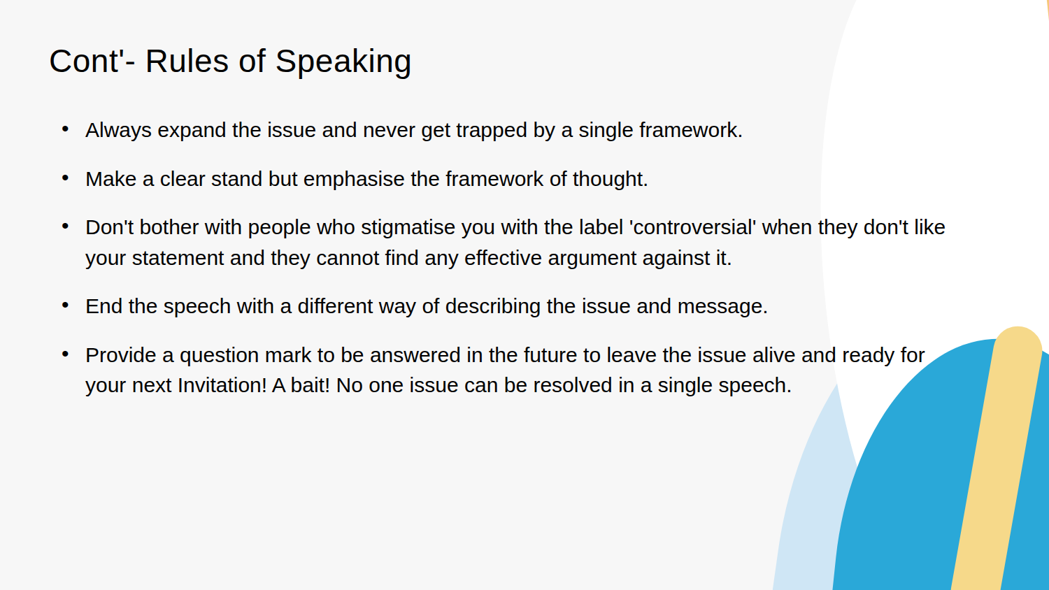Cont'- Rules of Speaking
Always expand the issue and never get trapped by a single framework.
Make a clear stand but emphasise the framework of thought.
Don't bother with people who stigmatise you with the label 'controversial' when they don't like your statement and they cannot find any effective argument against it.
End the speech with a different way of describing the issue and message.
Provide a question mark to be answered in the future to leave the issue alive and ready for your next Invitation! A bait! No one issue can be resolved in a single speech.